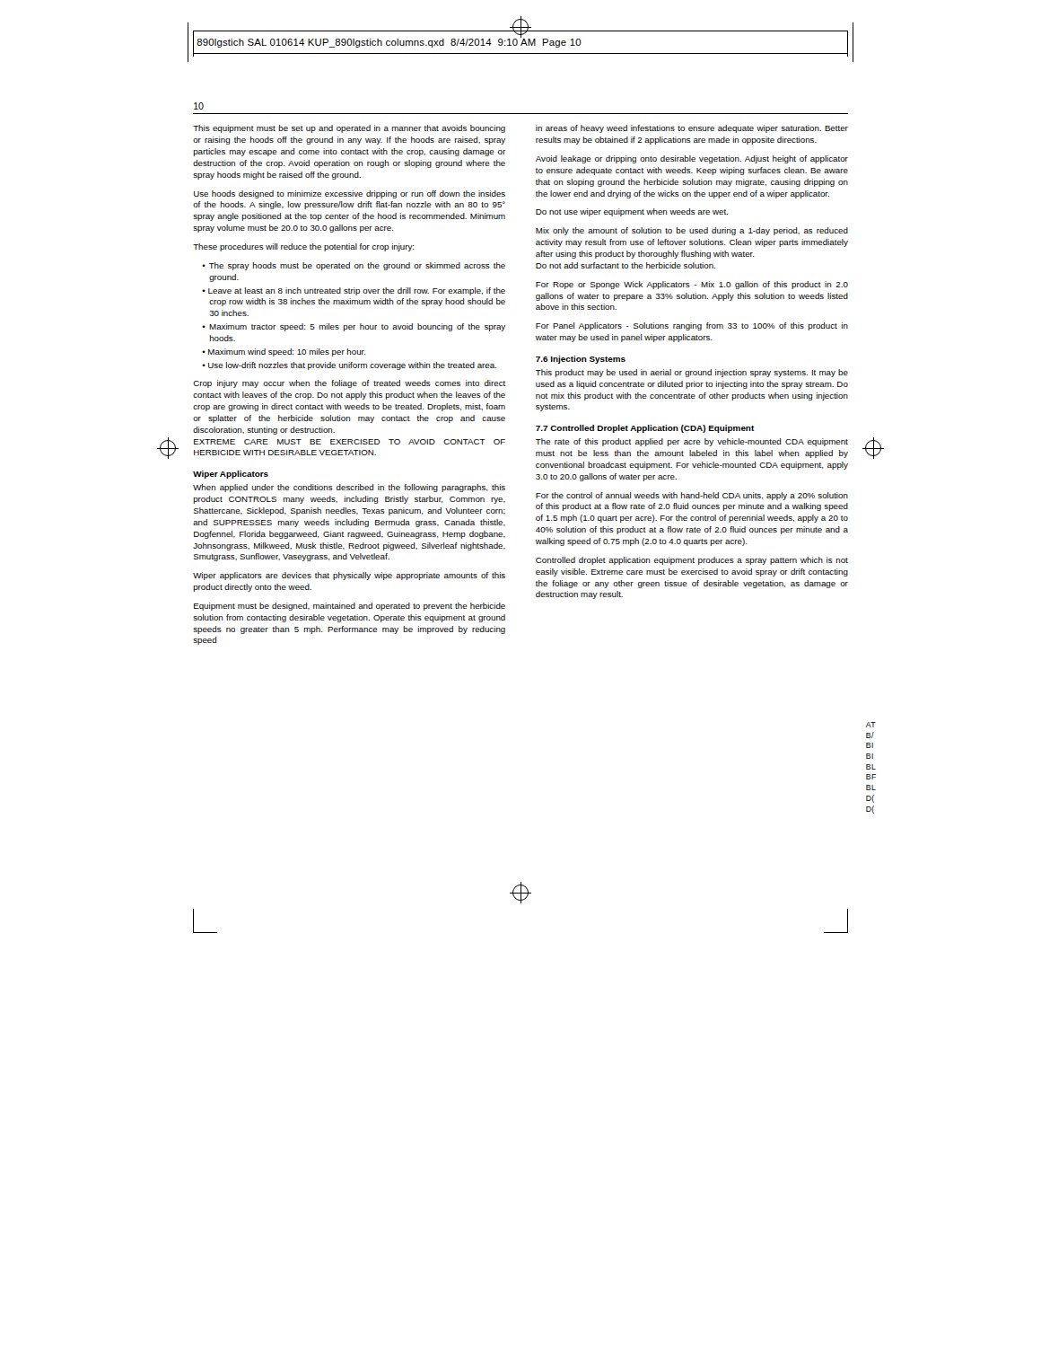890lgstich SAL 010614 KUP_890lgstich columns.qxd 8/4/2014 9:10 AM Page 10
10
This equipment must be set up and operated in a manner that avoids bouncing or raising the hoods off the ground in any way. If the hoods are raised, spray particles may escape and come into contact with the crop, causing damage or destruction of the crop. Avoid operation on rough or sloping ground where the spray hoods might be raised off the ground.
Use hoods designed to minimize excessive dripping or run off down the insides of the hoods. A single, low pressure/low drift flat-fan nozzle with an 80 to 95° spray angle positioned at the top center of the hood is recommended. Minimum spray volume must be 20.0 to 30.0 gallons per acre.
These procedures will reduce the potential for crop injury:
The spray hoods must be operated on the ground or skimmed across the ground.
Leave at least an 8 inch untreated strip over the drill row. For example, if the crop row width is 38 inches the maximum width of the spray hood should be 30 inches.
Maximum tractor speed: 5 miles per hour to avoid bouncing of the spray hoods.
Maximum wind speed: 10 miles per hour.
Use low-drift nozzles that provide uniform coverage within the treated area.
Crop injury may occur when the foliage of treated weeds comes into direct contact with leaves of the crop. Do not apply this product when the leaves of the crop are growing in direct contact with weeds to be treated. Droplets, mist, foam or splatter of the herbicide solution may contact the crop and cause discoloration, stunting or destruction.
Extreme care must be exercised to avoid contact of herbicide with desirable vegetation.
Wiper Applicators
When applied under the conditions described in the following paragraphs, this product CONTROLS many weeds, including Bristly starbur, Common rye, Shattercane, Sicklepod, Spanish needles, Texas panicum, and Volunteer corn; and SUPPRESSES many weeds including Bermuda grass, Canada thistle, Dogfennel, Florida beggarweed, Giant ragweed, Guineagrass, Hemp dogbane, Johnsongrass, Milkweed, Musk thistle, Redroot pigweed, Silverleaf nightshade, Smutgrass, Sunflower, Vaseygrass, and Velvetleaf.
Wiper applicators are devices that physically wipe appropriate amounts of this product directly onto the weed.
Equipment must be designed, maintained and operated to prevent the herbicide solution from contacting desirable vegetation. Operate this equipment at ground speeds no greater than 5 mph. Performance may be improved by reducing speed
in areas of heavy weed infestations to ensure adequate wiper saturation. Better results may be obtained if 2 applications are made in opposite directions.
Avoid leakage or dripping onto desirable vegetation. Adjust height of applicator to ensure adequate contact with weeds. Keep wiping surfaces clean. Be aware that on sloping ground the herbicide solution may migrate, causing dripping on the lower end and drying of the wicks on the upper end of a wiper applicator.
Do not use wiper equipment when weeds are wet.
Mix only the amount of solution to be used during a 1-day period, as reduced activity may result from use of leftover solutions. Clean wiper parts immediately after using this product by thoroughly flushing with water.
Do not add surfactant to the herbicide solution.
For Rope or Sponge Wick Applicators - Mix 1.0 gallon of this product in 2.0 gallons of water to prepare a 33% solution. Apply this solution to weeds listed above in this section.
For Panel Applicators - Solutions ranging from 33 to 100% of this product in water may be used in panel wiper applicators.
7.6 Injection Systems
This product may be used in aerial or ground injection spray systems. It may be used as a liquid concentrate or diluted prior to injecting into the spray stream. Do not mix this product with the concentrate of other products when using injection systems.
7.7 Controlled Droplet Application (CDA) Equipment
The rate of this product applied per acre by vehicle-mounted CDA equipment must not be less than the amount labeled in this label when applied by conventional broadcast equipment. For vehicle-mounted CDA equipment, apply 3.0 to 20.0 gallons of water per acre.
For the control of annual weeds with hand-held CDA units, apply a 20% solution of this product at a flow rate of 2.0 fluid ounces per minute and a walking speed of 1.5 mph (1.0 quart per acre). For the control of perennial weeds, apply a 20 to 40% solution of this product at a flow rate of 2.0 fluid ounces per minute and a walking speed of 0.75 mph (2.0 to 4.0 quarts per acre).
Controlled droplet application equipment produces a spray pattern which is not easily visible. Extreme care must be exercised to avoid spray or drift contacting the foliage or any other green tissue of desirable vegetation, as damage or destruction may result.
AT
B/
BI
BI
BL
BF
BL
D(
D(